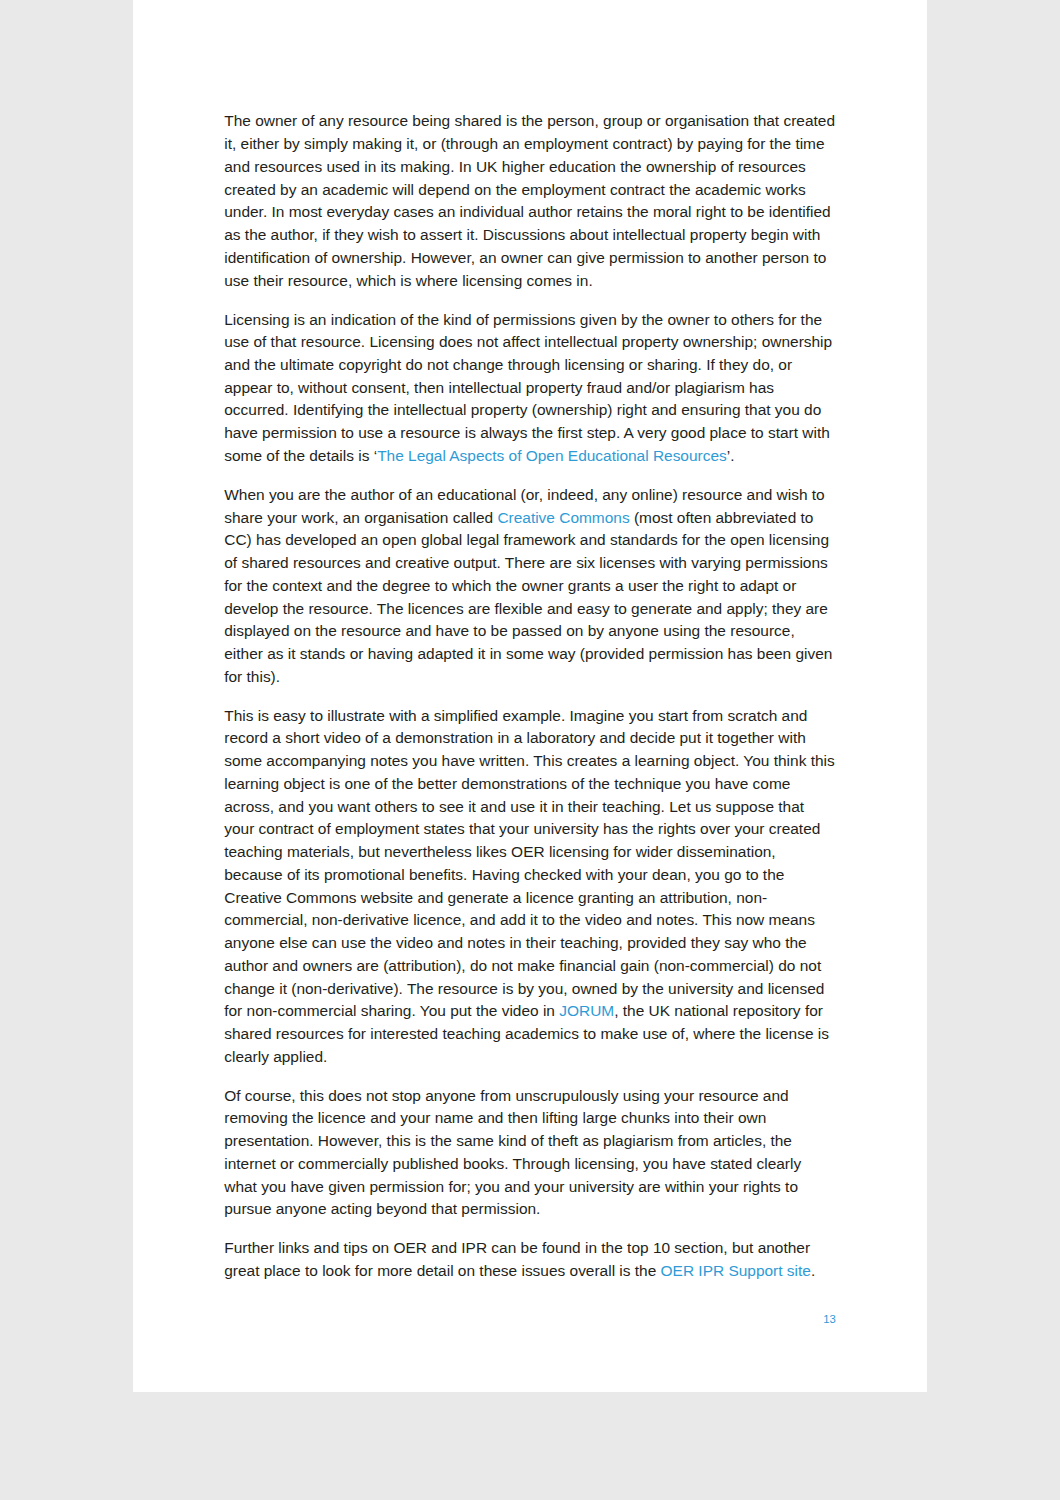The owner of any resource being shared is the person, group or organisation that created it, either by simply making it, or (through an employment contract) by paying for the time and resources used in its making. In UK higher education the ownership of resources created by an academic will depend on the employment contract the academic works under. In most everyday cases an individual author retains the moral right to be identified as the author, if they wish to assert it. Discussions about intellectual property begin with identification of ownership. However, an owner can give permission to another person to use their resource, which is where licensing comes in.
Licensing is an indication of the kind of permissions given by the owner to others for the use of that resource. Licensing does not affect intellectual property ownership; ownership and the ultimate copyright do not change through licensing or sharing. If they do, or appear to, without consent, then intellectual property fraud and/or plagiarism has occurred. Identifying the intellectual property (ownership) right and ensuring that you do have permission to use a resource is always the first step. A very good place to start with some of the details is ‘The Legal Aspects of Open Educational Resources’.
When you are the author of an educational (or, indeed, any online) resource and wish to share your work, an organisation called Creative Commons (most often abbreviated to CC) has developed an open global legal framework and standards for the open licensing of shared resources and creative output. There are six licenses with varying permissions for the context and the degree to which the owner grants a user the right to adapt or develop the resource. The licences are flexible and easy to generate and apply; they are displayed on the resource and have to be passed on by anyone using the resource, either as it stands or having adapted it in some way (provided permission has been given for this).
This is easy to illustrate with a simplified example. Imagine you start from scratch and record a short video of a demonstration in a laboratory and decide put it together with some accompanying notes you have written. This creates a learning object. You think this learning object is one of the better demonstrations of the technique you have come across, and you want others to see it and use it in their teaching. Let us suppose that your contract of employment states that your university has the rights over your created teaching materials, but nevertheless likes OER licensing for wider dissemination, because of its promotional benefits. Having checked with your dean, you go to the Creative Commons website and generate a licence granting an attribution, non-commercial, non-derivative licence, and add it to the video and notes. This now means anyone else can use the video and notes in their teaching, provided they say who the author and owners are (attribution), do not make financial gain (non-commercial) do not change it (non-derivative). The resource is by you, owned by the university and licensed for non-commercial sharing. You put the video in JORUM, the UK national repository for shared resources for interested teaching academics to make use of, where the license is clearly applied.
Of course, this does not stop anyone from unscrupulously using your resource and removing the licence and your name and then lifting large chunks into their own presentation. However, this is the same kind of theft as plagiarism from articles, the internet or commercially published books. Through licensing, you have stated clearly what you have given permission for; you and your university are within your rights to pursue anyone acting beyond that permission.
Further links and tips on OER and IPR can be found in the top 10 section, but another great place to look for more detail on these issues overall is the OER IPR Support site.
13